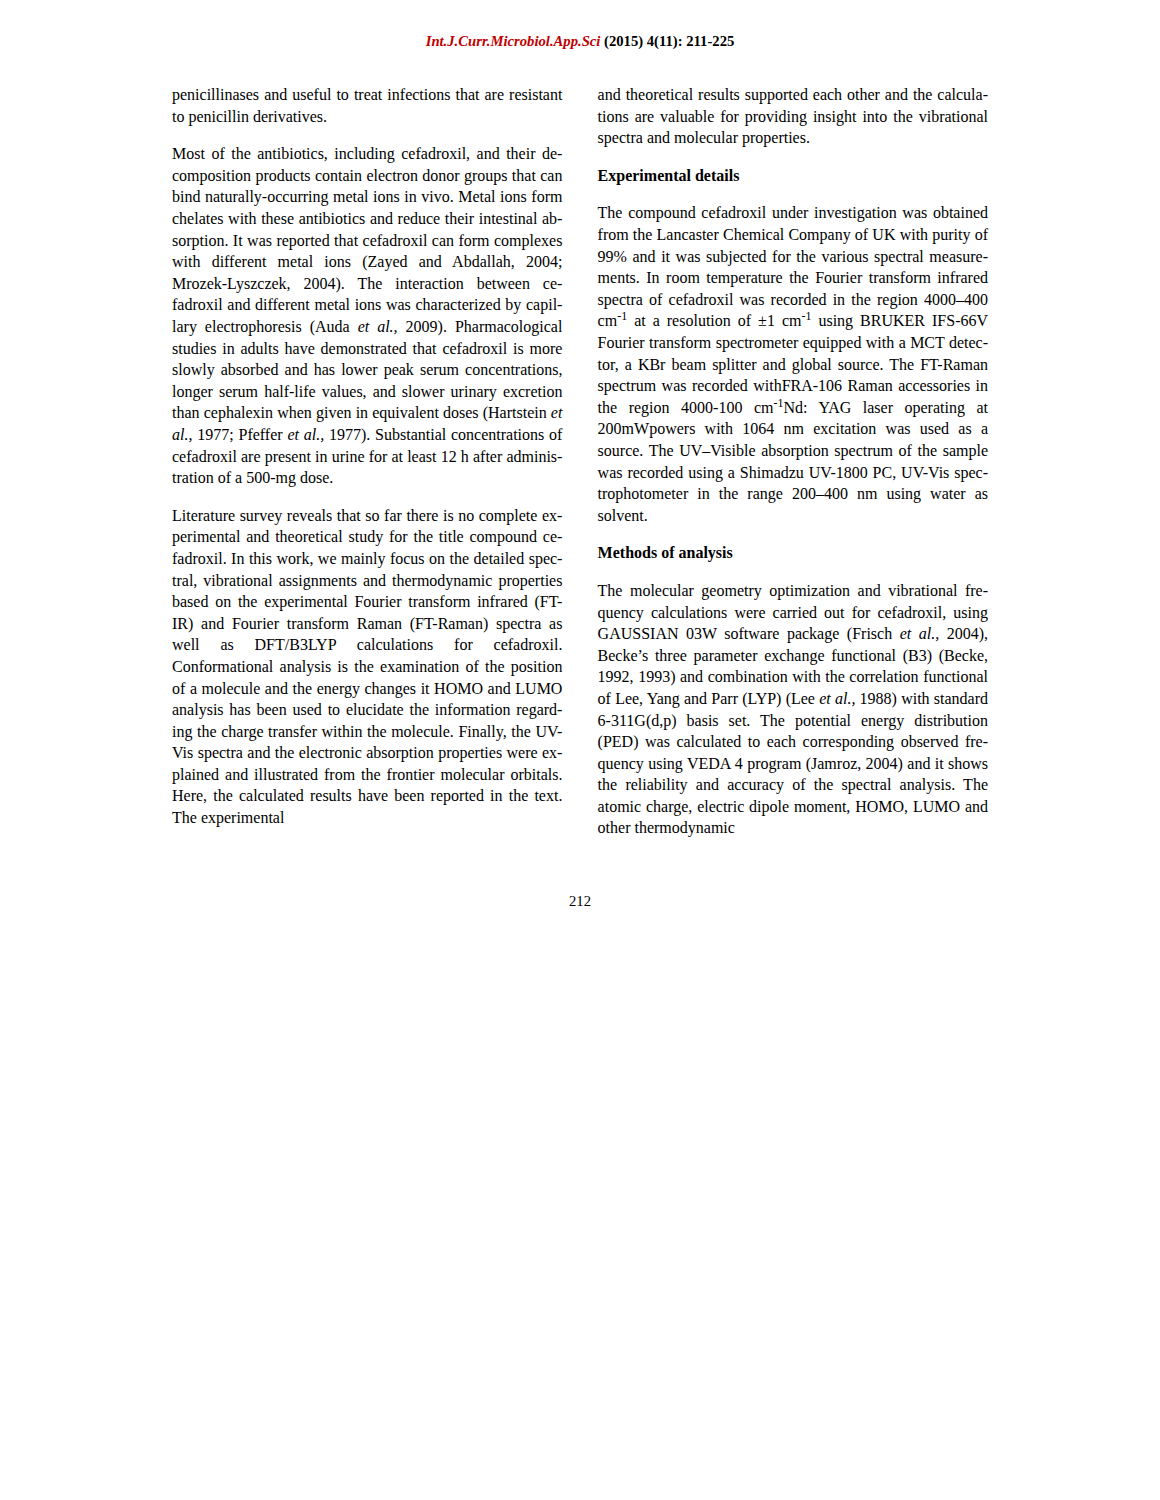Int.J.Curr.Microbiol.App.Sci (2015) 4(11): 211-225
penicillinases and useful to treat infections that are resistant to penicillin derivatives.
Most of the antibiotics, including cefadroxil, and their decomposition products contain electron donor groups that can bind naturally-occurring metal ions in vivo. Metal ions form chelates with these antibiotics and reduce their intestinal absorption. It was reported that cefadroxil can form complexes with different metal ions (Zayed and Abdallah, 2004; Mrozek-Lyszczek, 2004). The interaction between cefadroxil and different metal ions was characterized by capillary electrophoresis (Auda et al., 2009). Pharmacological studies in adults have demonstrated that cefadroxil is more slowly absorbed and has lower peak serum concentrations, longer serum half-life values, and slower urinary excretion than cephalexin when given in equivalent doses (Hartstein et al., 1977; Pfeffer et al., 1977). Substantial concentrations of cefadroxil are present in urine for at least 12 h after administration of a 500-mg dose.
Literature survey reveals that so far there is no complete experimental and theoretical study for the title compound cefadroxil. In this work, we mainly focus on the detailed spectral, vibrational assignments and thermodynamic properties based on the experimental Fourier transform infrared (FT-IR) and Fourier transform Raman (FT-Raman) spectra as well as DFT/B3LYP calculations for cefadroxil. Conformational analysis is the examination of the position of a molecule and the energy changes it HOMO and LUMO analysis has been used to elucidate the information regarding the charge transfer within the molecule. Finally, the UV-Vis spectra and the electronic absorption properties were explained and illustrated from the frontier molecular orbitals. Here, the calculated results have been reported in the text. The experimental
and theoretical results supported each other and the calculations are valuable for providing insight into the vibrational spectra and molecular properties.
Experimental details
The compound cefadroxil under investigation was obtained from the Lancaster Chemical Company of UK with purity of 99% and it was subjected for the various spectral measurements. In room temperature the Fourier transform infrared spectra of cefadroxil was recorded in the region 4000–400 cm-1 at a resolution of ±1 cm-1 using BRUKER IFS-66V Fourier transform spectrometer equipped with a MCT detector, a KBr beam splitter and global source. The FT-Raman spectrum was recorded withFRA-106 Raman accessories in the region 4000-100 cm-1Nd: YAG laser operating at 200mWpowers with 1064 nm excitation was used as a source. The UV–Visible absorption spectrum of the sample was recorded using a Shimadzu UV-1800 PC, UV-Vis spectrophotometer in the range 200–400 nm using water as solvent.
Methods of analysis
The molecular geometry optimization and vibrational frequency calculations were carried out for cefadroxil, using GAUSSIAN 03W software package (Frisch et al., 2004), Becke’s three parameter exchange functional (B3) (Becke, 1992, 1993) and combination with the correlation functional of Lee, Yang and Parr (LYP) (Lee et al., 1988) with standard 6-311G(d,p) basis set. The potential energy distribution (PED) was calculated to each corresponding observed frequency using VEDA 4 program (Jamroz, 2004) and it shows the reliability and accuracy of the spectral analysis. The atomic charge, electric dipole moment, HOMO, LUMO and other thermodynamic
212